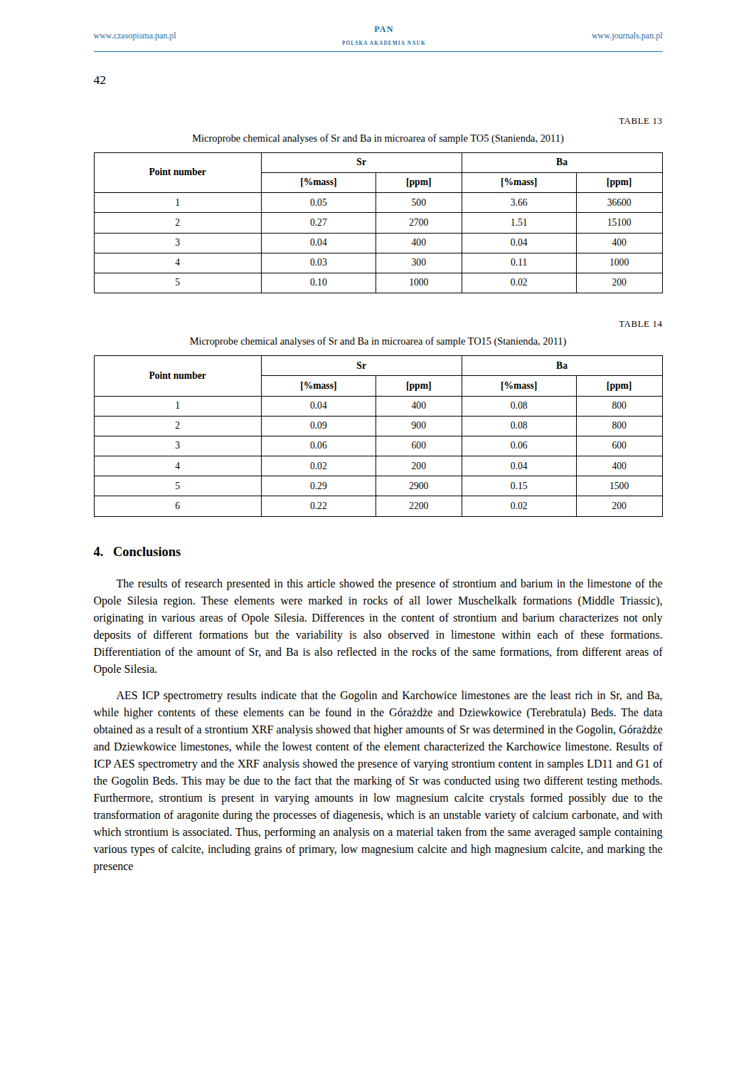www.czasopisma.pan.pl PAN
POLSKA AKADEMIA NAUK www.journals.pan.pl
42
TABLE 13
Microprobe chemical analyses of Sr and Ba in microarea of sample TO5 (Stanienda, 2011)
| Point number | Sr | Ba |
| --- | --- | --- |
| [%mass] | [ppm] | [%mass] | [ppm] |
| 1 | 0.05 | 500 | 3.66 | 36600 |
| 2 | 0.27 | 2700 | 1.51 | 15100 |
| 3 | 0.04 | 400 | 0.04 | 400 |
| 4 | 0.03 | 300 | 0.11 | 1000 |
| 5 | 0.10 | 1000 | 0.02 | 200 |
TABLE 14
Microprobe chemical analyses of Sr and Ba in microarea of sample TO15 (Stanienda, 2011)
| Point number | Sr | Ba |
| --- | --- | --- |
| [%mass] | [ppm] | [%mass] | [ppm] |
| 1 | 0.04 | 400 | 0.08 | 800 |
| 2 | 0.09 | 900 | 0.08 | 800 |
| 3 | 0.06 | 600 | 0.06 | 600 |
| 4 | 0.02 | 200 | 0.04 | 400 |
| 5 | 0.29 | 2900 | 0.15 | 1500 |
| 6 | 0.22 | 2200 | 0.02 | 200 |
4. Conclusions
The results of research presented in this article showed the presence of strontium and barium in the limestone of the Opole Silesia region. These elements were marked in rocks of all lower Muschelkalk formations (Middle Triassic), originating in various areas of Opole Silesia. Differences in the content of strontium and barium characterizes not only deposits of different formations but the variability is also observed in limestone within each of these formations. Differentiation of the amount of Sr, and Ba is also reflected in the rocks of the same formations, from different areas of Opole Silesia.
AES ICP spectrometry results indicate that the Gogolin and Karchowice limestones are the least rich in Sr, and Ba, while higher contents of these elements can be found in the Górażdże and Dziewkowice (Terebratula) Beds. The data obtained as a result of a strontium XRF analysis showed that higher amounts of Sr was determined in the Gogolin, Górażdże and Dziewkowice limestones, while the lowest content of the element characterized the Karchowice limestone. Results of ICP AES spectrometry and the XRF analysis showed the presence of varying strontium content in samples LD11 and G1 of the Gogolin Beds. This may be due to the fact that the marking of Sr was conducted using two different testing methods. Furthermore, strontium is present in varying amounts in low magnesium calcite crystals formed possibly due to the transformation of aragonite during the processes of diagenesis, which is an unstable variety of calcium carbonate, and with which strontium is associated. Thus, performing an analysis on a material taken from the same averaged sample containing various types of calcite, including grains of primary, low magnesium calcite and high magnesium calcite, and marking the presence